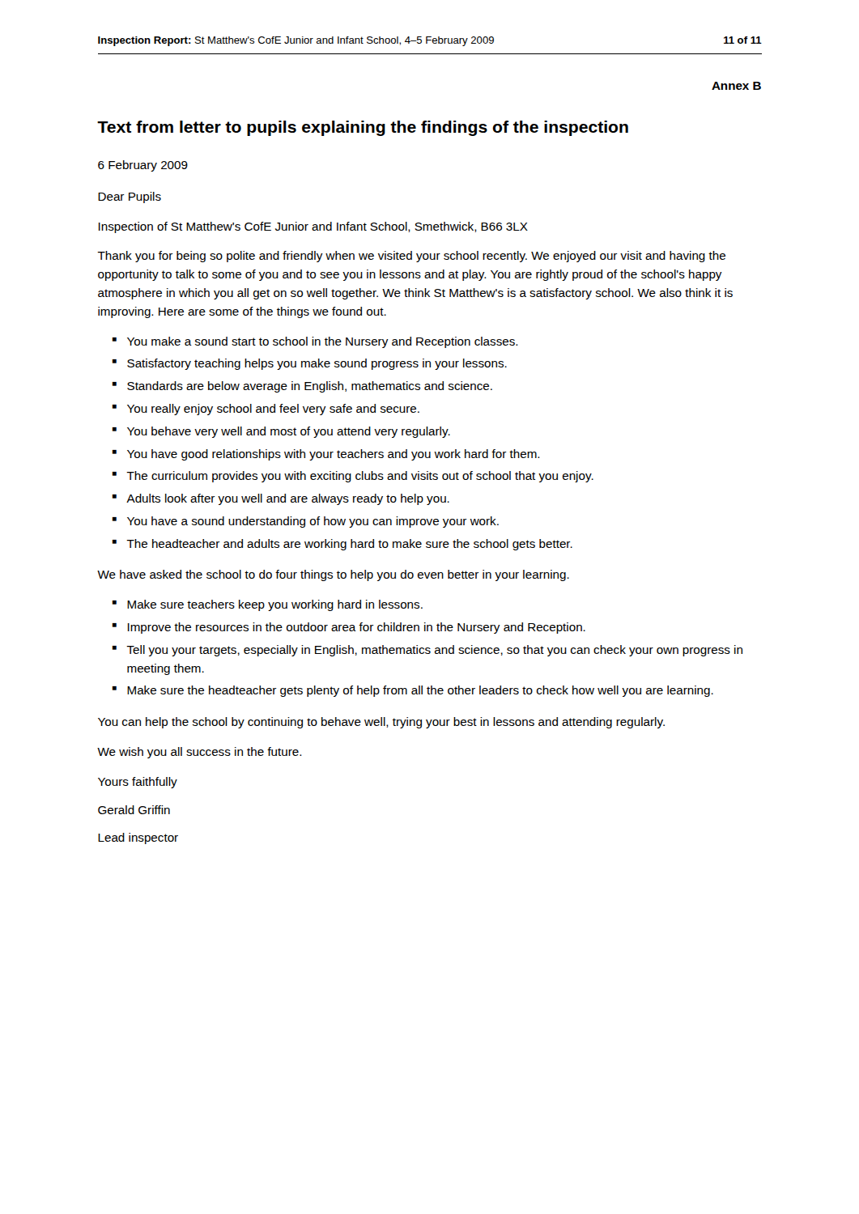Inspection Report: St Matthew's CofE Junior and Infant School, 4–5 February 2009
11 of 11
Annex B
Text from letter to pupils explaining the findings of the inspection
6 February 2009
Dear Pupils
Inspection of St Matthew's CofE Junior and Infant School, Smethwick, B66 3LX
Thank you for being so polite and friendly when we visited your school recently. We enjoyed our visit and having the opportunity to talk to some of you and to see you in lessons and at play. You are rightly proud of the school's happy atmosphere in which you all get on so well together. We think St Matthew's is a satisfactory school. We also think it is improving. Here are some of the things we found out.
You make a sound start to school in the Nursery and Reception classes.
Satisfactory teaching helps you make sound progress in your lessons.
Standards are below average in English, mathematics and science.
You really enjoy school and feel very safe and secure.
You behave very well and most of you attend very regularly.
You have good relationships with your teachers and you work hard for them.
The curriculum provides you with exciting clubs and visits out of school that you enjoy.
Adults look after you well and are always ready to help you.
You have a sound understanding of how you can improve your work.
The headteacher and adults are working hard to make sure the school gets better.
We have asked the school to do four things to help you do even better in your learning.
Make sure teachers keep you working hard in lessons.
Improve the resources in the outdoor area for children in the Nursery and Reception.
Tell you your targets, especially in English, mathematics and science, so that you can check your own progress in meeting them.
Make sure the headteacher gets plenty of help from all the other leaders to check how well you are learning.
You can help the school by continuing to behave well, trying your best in lessons and attending regularly.
We wish you all success in the future.
Yours faithfully
Gerald Griffin
Lead inspector